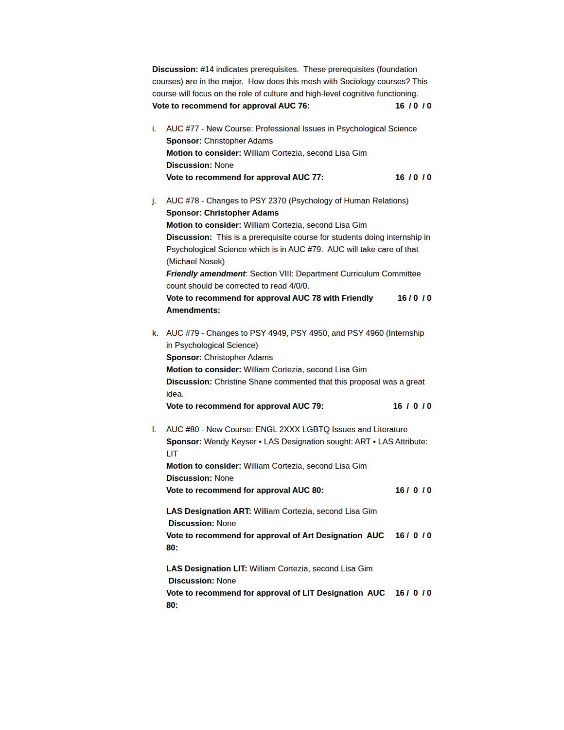Discussion: #14 indicates prerequisites. These prerequisites (foundation courses) are in the major. How does this mesh with Sociology courses? This course will focus on the role of culture and high-level cognitive functioning.
Vote to recommend for approval AUC 76: 16 / 0 / 0
i.
AUC #77 - New Course: Professional Issues in Psychological Science
Sponsor: Christopher Adams
Motion to consider: William Cortezia, second Lisa Gim
Discussion: None
Vote to recommend for approval AUC 77: 16 / 0 / 0
j.
AUC #78 - Changes to PSY 2370 (Psychology of Human Relations)
Sponsor: Christopher Adams
Motion to consider: William Cortezia, second Lisa Gim
Discussion: This is a prerequisite course for students doing internship in Psychological Science which is in AUC #79. AUC will take care of that (Michael Nosek)
Friendly amendment: Section VIII: Department Curriculum Committee count should be corrected to read 4/0/0.
Vote to recommend for approval AUC 78 with Friendly Amendments: 16 / 0 / 0
k.
AUC #79 - Changes to PSY 4949, PSY 4950, and PSY 4960 (Internship in Psychological Science)
Sponsor: Christopher Adams
Motion to consider: William Cortezia, second Lisa Gim
Discussion: Christine Shane commented that this proposal was a great idea.
Vote to recommend for approval AUC 79: 16 / 0 / 0
l.
AUC #80 - New Course: ENGL 2XXX LGBTQ Issues and Literature
Sponsor: Wendy Keyser • LAS Designation sought: ART • LAS Attribute: LIT
Motion to consider: William Cortezia, second Lisa Gim
Discussion: None
Vote to recommend for approval AUC 80: 16 / 0 / 0
LAS Designation ART: William Cortezia, second Lisa Gim
Discussion: None
Vote to recommend for approval of Art Designation AUC 80: 16 / 0 / 0
LAS Designation LIT: William Cortezia, second Lisa Gim
Discussion: None
Vote to recommend for approval of LIT Designation AUC 80: 16 / 0 / 0